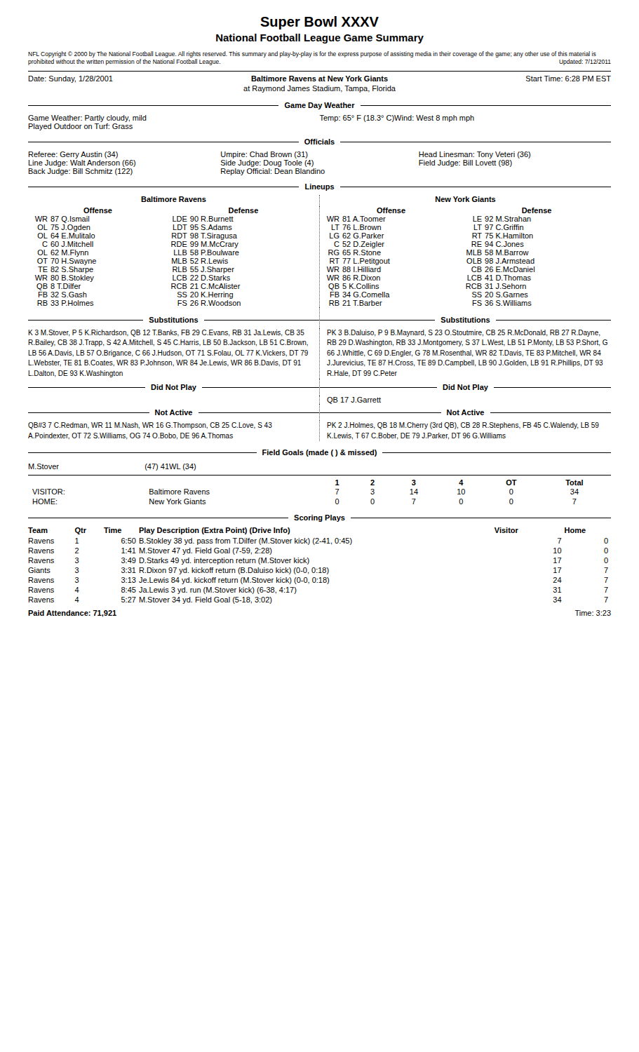Super Bowl XXXV
National Football League Game Summary
NFL Copyright © 2000 by The National Football League. All rights reserved. This summary and play-by-play is for the express purpose of assisting media in their coverage of the game; any other use of this material is prohibited without the written permission of the National Football League. Updated: 7/12/2011
| Date: Sunday, 1/28/2001 | Baltimore Ravens at New York Giants | Start Time: 6:28 PM EST |
| | at Raymond James Stadium, Tampa, Florida | |
Game Day Weather
| Game Weather: Partly cloudy, mild | Temp: 65° F (18.3° C)Wind: West 8 mph mph |
| Played Outdoor on Turf: Grass | |
Officials
| Referee: Gerry Austin (34) | Umpire: Chad Brown (31) | Head Linesman: Tony Veteri (36) |
| Line Judge: Walt Anderson (66) | Side Judge: Doug Toole (4) | Field Judge: Bill Lovett (98) |
| Back Judge: Bill Schmitz (122) | Replay Official: Dean Blandino | |
Lineups
| Baltimore Ravens | New York Giants |
| / Offense / Defense / / WR / 87 Q.Ismail / LDE / 90 R.Burnett / / OL / 75 J.Ogden / LDT / 95 S.Adams / / OL / 64 E.Mulitalo / RDT / 98 T.Siragusa / / C / 60 J.Mitchell / RDE / 99 M.McCrary / / OL / 62 M.Flynn / LLB / 58 P.Boulware / / OT / 70 H.Swayne / MLB / 52 R.Lewis / / TE / 82 S.Sharpe / RLB / 55 J.Sharper / / WR / 80 B.Stokley / LCB / 22 D.Starks / / QB / 8 T.Dilfer / RCB / 21 C.McAlister / / FB / 32 S.Gash / SS / 20 K.Herring / / RB / 33 P.Holmes / FS / 26 R.Woodson / | / Offense / Defense / / WR / 81 A.Toomer / LE / 92 M.Strahan / / LT / 76 L.Brown / LT / 97 C.Griffin / / LG / 62 G.Parker / RT / 75 K.Hamilton / / C / 52 D.Zeigler / RE / 94 C.Jones / / RG / 65 R.Stone / MLB / 58 M.Barrow / / RT / 77 L.Petitgout / OLB / 98 J.Armstead / / WR / 88 I.Hilliard / CB / 26 E.McDaniel / / WR / 86 R.Dixon / LCB / 41 D.Thomas / / QB / 5 K.Collins / RCB / 31 J.Sehorn / / FB / 34 G.Comella / SS / 20 S.Garnes / / RB / 21 T.Barber / FS / 36 S.Williams / |
| Substitutions | Substitutions |
| K 3 M.Stover, P 5 K.Richardson, QB 12 T.Banks, FB 29 C.Evans, RB 31 Ja.Lewis, CB 35 R.Bailey, CB 38 J.Trapp, S 42 A.Mitchell, S 45 C.Harris, LB 50 B.Jackson, LB 51 C.Brown, LB 56 A.Davis, LB 57 O.Brigance, C 66 J.Hudson, OT 71 S.Folau, OL 77 K.Vickers, DT 79 L.Webster, TE 81 B.Coates, WR 83 P.Johnson, WR 84 Je.Lewis, WR 86 B.Davis, DT 91 L.Dalton, DE 93 K.Washington | PK 3 B.Daluiso, P 9 B.Maynard, S 23 O.Stoutmire, CB 25 R.McDonald, RB 27 R.Dayne, RB 29 D.Washington, RB 33 J.Montgomery, S 37 L.West, LB 51 P.Monty, LB 53 P.Short, G 66 J.Whittle, C 69 D.Engler, G 78 M.Rosenthal, WR 82 T.Davis, TE 83 P.Mitchell, WR 84 J.Jurevicius, TE 87 H.Cross, TE 89 D.Campbell, LB 90 J.Golden, LB 91 R.Phillips, DT 93 R.Hale, DT 99 C.Peter |
| Did Not Play | Did Not Play |
| | QB 17 J.Garrett |
| Not Active | Not Active |
| QB#3 7 C.Redman, WR 11 M.Nash, WR 16 G.Thompson, CB 25 C.Love, S 43 A.Poindexter, OT 72 S.Williams, OG 74 O.Bobo, DE 96 A.Thomas | PK 2 J.Holmes, QB 18 M.Cherry (3rd QB), CB 28 R.Stephens, FB 45 C.Walendy, LB 59 K.Lewis, T 67 C.Bober, DE 79 J.Parker, DT 96 G.Williams |
Field Goals (made ( ) & missed)
| M.Stover | (47) 41WL (34) |
| | | 1 | 2 | 3 | 4 | OT | Total |
| --- | --- | --- | --- | --- | --- | --- | --- |
| VISITOR: | Baltimore Ravens | 7 | 3 | 14 | 10 | 0 | 34 |
| HOME: | New York Giants | 0 | 0 | 7 | 0 | 0 | 7 |
Scoring Plays
| Team | Qtr | Time | Play Description (Extra Point) (Drive Info) | Visitor | Home |
| --- | --- | --- | --- | --- | --- |
| Ravens | 1 | 6:50 | B.Stokley 38 yd. pass from T.Dilfer (M.Stover kick) (2-41, 0:45) | 7 | 0 |
| Ravens | 2 | 1:41 | M.Stover 47 yd. Field Goal (7-59, 2:28) | 10 | 0 |
| Ravens | 3 | 3:49 | D.Starks 49 yd. interception return (M.Stover kick) | 17 | 0 |
| Giants | 3 | 3:31 | R.Dixon 97 yd. kickoff return (B.Daluiso kick) (0-0, 0:18) | 17 | 7 |
| Ravens | 3 | 3:13 | Je.Lewis 84 yd. kickoff return (M.Stover kick) (0-0, 0:18) | 24 | 7 |
| Ravens | 4 | 8:45 | Ja.Lewis 3 yd. run (M.Stover kick) (6-38, 4:17) | 31 | 7 |
| Ravens | 4 | 5:27 | M.Stover 34 yd. Field Goal (5-18, 3:02) | 34 | 7 |
| Paid Attendance: 71,921 | Time: 3:23 |